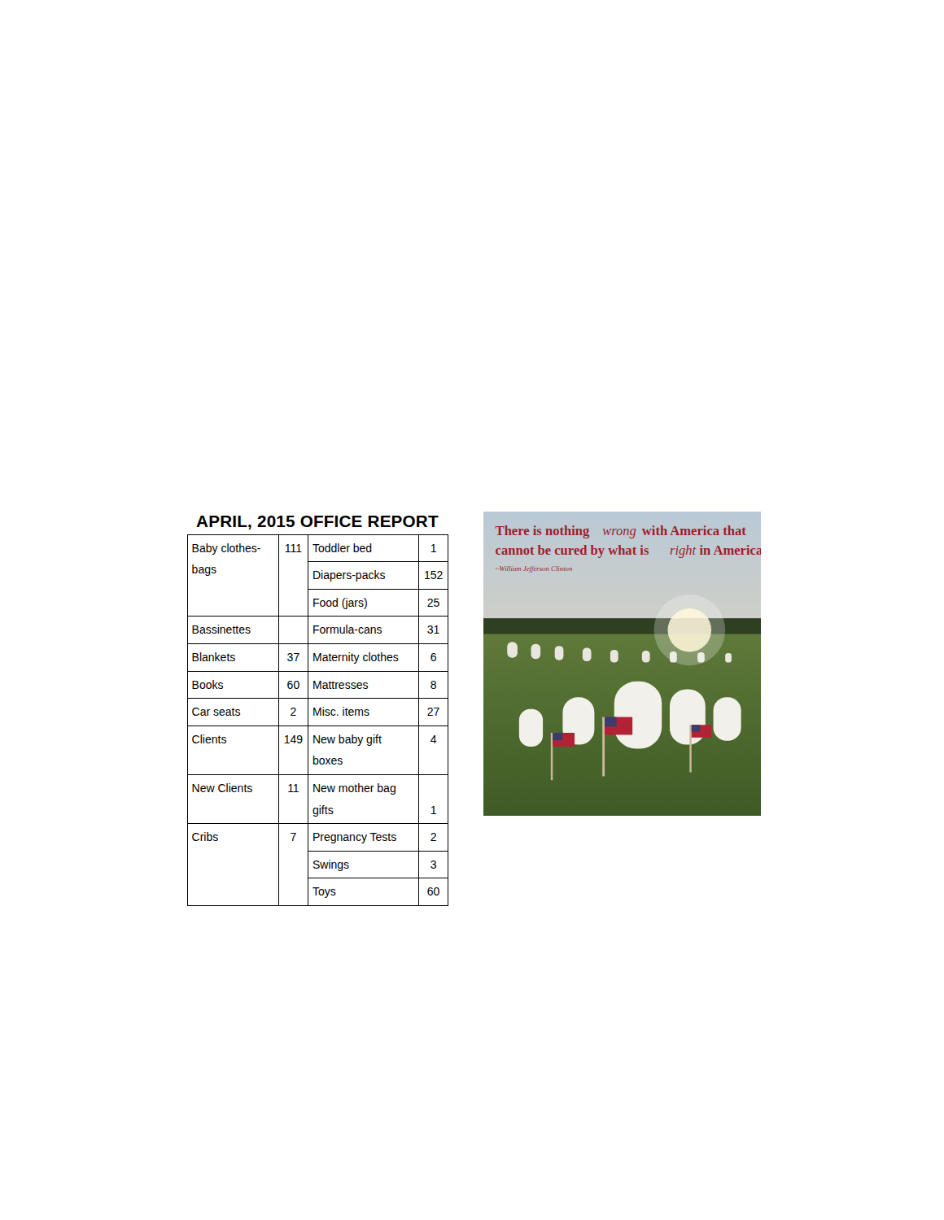APRIL, 2015 OFFICE REPORT
| Baby clothes-bags | 111 | Toddler bed | 1 |
| Diapers-packs | 152 |
| Food (jars) | 25 |
| Bassinettes | | Formula-cans | 31 |
| Blankets | 37 | Maternity clothes | 6 |
| Books | 60 | Mattresses | 8 |
| Car seats | 2 | Misc. items | 27 |
| Clients | 149 | New baby gift boxes | 4 |
| New Clients | 11 | New mother bag gifts | 1 |
| Cribs | 7 | Pregnancy Tests | 2 |
| Swings | 3 |
| Toys | 60 |